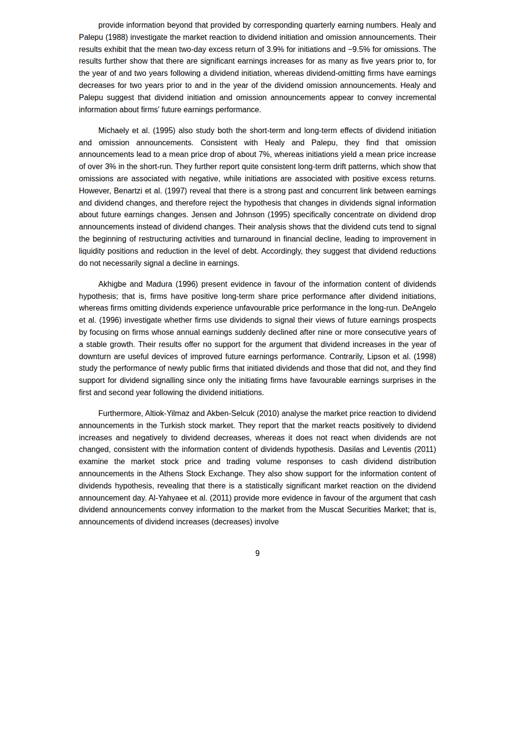provide information beyond that provided by corresponding quarterly earning numbers. Healy and Palepu (1988) investigate the market reaction to dividend initiation and omission announcements. Their results exhibit that the mean two-day excess return of 3.9% for initiations and −9.5% for omissions. The results further show that there are significant earnings increases for as many as five years prior to, for the year of and two years following a dividend initiation, whereas dividend-omitting firms have earnings decreases for two years prior to and in the year of the dividend omission announcements. Healy and Palepu suggest that dividend initiation and omission announcements appear to convey incremental information about firms' future earnings performance.
Michaely et al. (1995) also study both the short-term and long-term effects of dividend initiation and omission announcements. Consistent with Healy and Palepu, they find that omission announcements lead to a mean price drop of about 7%, whereas initiations yield a mean price increase of over 3% in the short-run. They further report quite consistent long-term drift patterns, which show that omissions are associated with negative, while initiations are associated with positive excess returns. However, Benartzi et al. (1997) reveal that there is a strong past and concurrent link between earnings and dividend changes, and therefore reject the hypothesis that changes in dividends signal information about future earnings changes. Jensen and Johnson (1995) specifically concentrate on dividend drop announcements instead of dividend changes. Their analysis shows that the dividend cuts tend to signal the beginning of restructuring activities and turnaround in financial decline, leading to improvement in liquidity positions and reduction in the level of debt. Accordingly, they suggest that dividend reductions do not necessarily signal a decline in earnings.
Akhigbe and Madura (1996) present evidence in favour of the information content of dividends hypothesis; that is, firms have positive long-term share price performance after dividend initiations, whereas firms omitting dividends experience unfavourable price performance in the long-run. DeAngelo et al. (1996) investigate whether firms use dividends to signal their views of future earnings prospects by focusing on firms whose annual earnings suddenly declined after nine or more consecutive years of a stable growth. Their results offer no support for the argument that dividend increases in the year of downturn are useful devices of improved future earnings performance. Contrarily, Lipson et al. (1998) study the performance of newly public firms that initiated dividends and those that did not, and they find support for dividend signalling since only the initiating firms have favourable earnings surprises in the first and second year following the dividend initiations.
Furthermore, Altiok-Yilmaz and Akben-Selcuk (2010) analyse the market price reaction to dividend announcements in the Turkish stock market. They report that the market reacts positively to dividend increases and negatively to dividend decreases, whereas it does not react when dividends are not changed, consistent with the information content of dividends hypothesis. Dasilas and Leventis (2011) examine the market stock price and trading volume responses to cash dividend distribution announcements in the Athens Stock Exchange. They also show support for the information content of dividends hypothesis, revealing that there is a statistically significant market reaction on the dividend announcement day. Al-Yahyaee et al. (2011) provide more evidence in favour of the argument that cash dividend announcements convey information to the market from the Muscat Securities Market; that is, announcements of dividend increases (decreases) involve
9